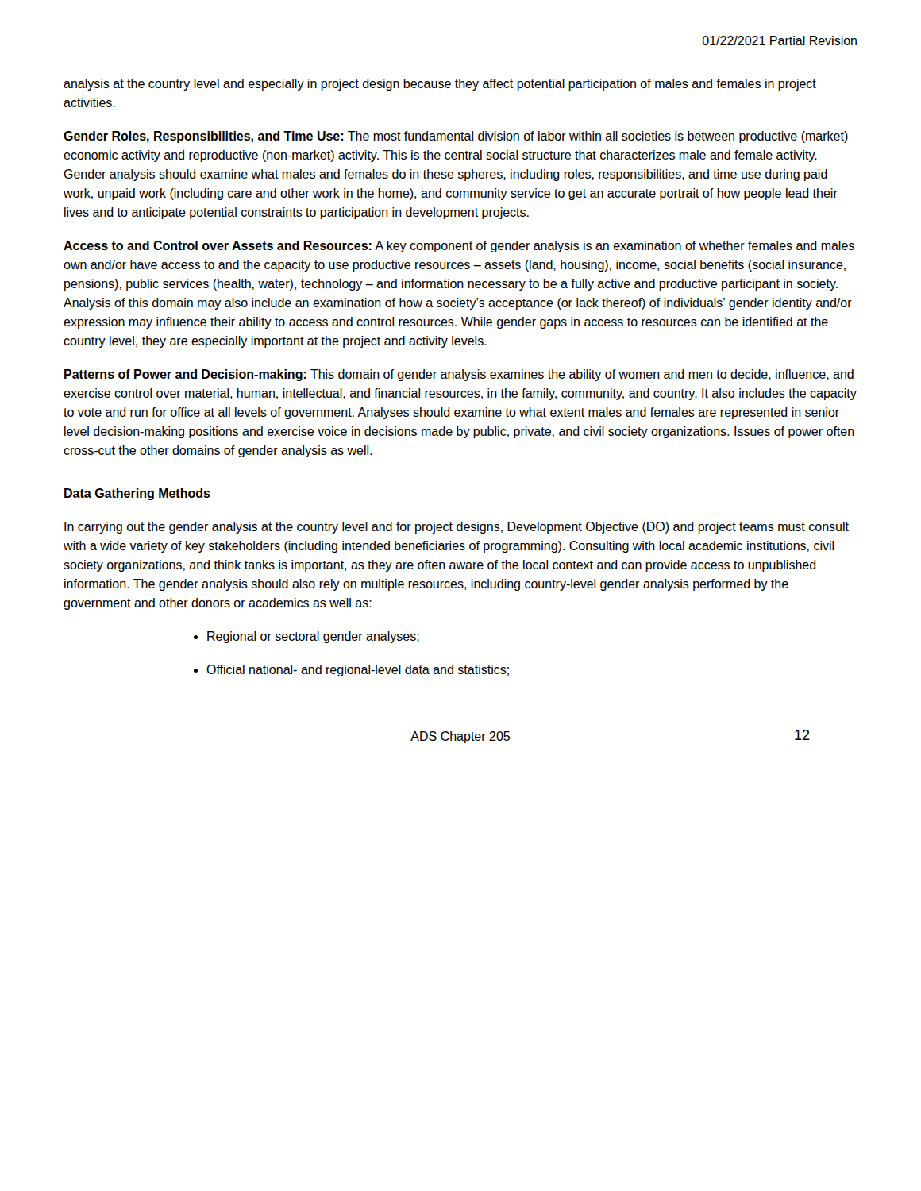01/22/2021 Partial Revision
analysis at the country level and especially in project design because they affect potential participation of males and females in project activities.
Gender Roles, Responsibilities, and Time Use: The most fundamental division of labor within all societies is between productive (market) economic activity and reproductive (non-market) activity. This is the central social structure that characterizes male and female activity. Gender analysis should examine what males and females do in these spheres, including roles, responsibilities, and time use during paid work, unpaid work (including care and other work in the home), and community service to get an accurate portrait of how people lead their lives and to anticipate potential constraints to participation in development projects.
Access to and Control over Assets and Resources: A key component of gender analysis is an examination of whether females and males own and/or have access to and the capacity to use productive resources – assets (land, housing), income, social benefits (social insurance, pensions), public services (health, water), technology – and information necessary to be a fully active and productive participant in society. Analysis of this domain may also include an examination of how a society’s acceptance (or lack thereof) of individuals’ gender identity and/or expression may influence their ability to access and control resources. While gender gaps in access to resources can be identified at the country level, they are especially important at the project and activity levels.
Patterns of Power and Decision-making: This domain of gender analysis examines the ability of women and men to decide, influence, and exercise control over material, human, intellectual, and financial resources, in the family, community, and country. It also includes the capacity to vote and run for office at all levels of government. Analyses should examine to what extent males and females are represented in senior level decision-making positions and exercise voice in decisions made by public, private, and civil society organizations. Issues of power often cross-cut the other domains of gender analysis as well.
Data Gathering Methods
In carrying out the gender analysis at the country level and for project designs, Development Objective (DO) and project teams must consult with a wide variety of key stakeholders (including intended beneficiaries of programming). Consulting with local academic institutions, civil society organizations, and think tanks is important, as they are often aware of the local context and can provide access to unpublished information. The gender analysis should also rely on multiple resources, including country-level gender analysis performed by the government and other donors or academics as well as:
Regional or sectoral gender analyses;
Official national- and regional-level data and statistics;
ADS Chapter 205 12